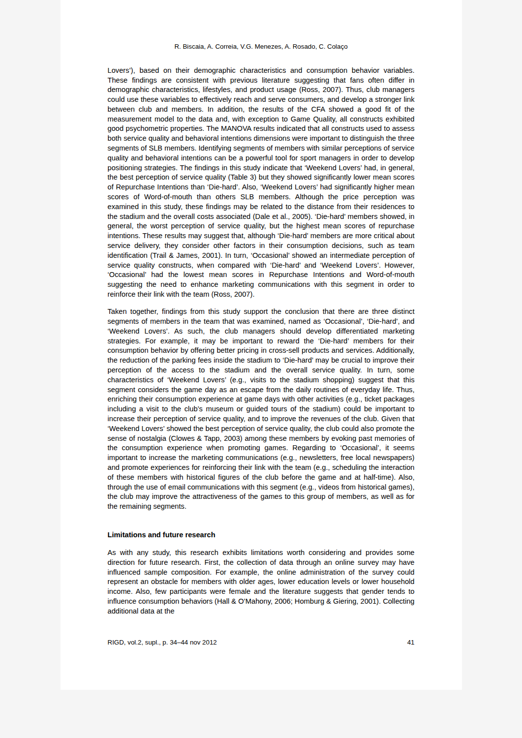R. Biscaia, A. Correia, V.G. Menezes, A. Rosado, C. Colaço
Lovers’), based on their demographic characteristics and consumption behavior variables. These findings are consistent with previous literature suggesting that fans often differ in demographic characteristics, lifestyles, and product usage (Ross, 2007). Thus, club managers could use these variables to effectively reach and serve consumers, and develop a stronger link between club and members. In addition, the results of the CFA showed a good fit of the measurement model to the data and, with exception to Game Quality, all constructs exhibited good psychometric properties. The MANOVA results indicated that all constructs used to assess both service quality and behavioral intentions dimensions were important to distinguish the three segments of SLB members. Identifying segments of members with similar perceptions of service quality and behavioral intentions can be a powerful tool for sport managers in order to develop positioning strategies. The findings in this study indicate that ‘Weekend Lovers’ had, in general, the best perception of service quality (Table 3) but they showed significantly lower mean scores of Repurchase Intentions than ‘Die-hard’. Also, ‘Weekend Lovers’ had significantly higher mean scores of Word-of-mouth than others SLB members. Although the price perception was examined in this study, these findings may be related to the distance from their residences to the stadium and the overall costs associated (Dale et al., 2005). ‘Die-hard’ members showed, in general, the worst perception of service quality, but the highest mean scores of repurchase intentions. These results may suggest that, although ‘Die-hard’ members are more critical about service delivery, they consider other factors in their consumption decisions, such as team identification (Trail & James, 2001). In turn, ‘Occasional’ showed an intermediate perception of service quality constructs, when compared with ‘Die-hard’ and ‘Weekend Lovers’. However, ‘Occasional’ had the lowest mean scores in Repurchase Intentions and Word-of-mouth suggesting the need to enhance marketing communications with this segment in order to reinforce their link with the team (Ross, 2007).
Taken together, findings from this study support the conclusion that there are three distinct segments of members in the team that was examined, named as ‘Occasional’, ‘Die-hard’, and ‘Weekend Lovers’. As such, the club managers should develop differentiated marketing strategies. For example, it may be important to reward the ‘Die-hard’ members for their consumption behavior by offering better pricing in cross-sell products and services. Additionally, the reduction of the parking fees inside the stadium to ‘Die-hard’ may be crucial to improve their perception of the access to the stadium and the overall service quality. In turn, some characteristics of ‘Weekend Lovers’ (e.g., visits to the stadium shopping) suggest that this segment considers the game day as an escape from the daily routines of everyday life. Thus, enriching their consumption experience at game days with other activities (e.g., ticket packages including a visit to the club’s museum or guided tours of the stadium) could be important to increase their perception of service quality, and to improve the revenues of the club. Given that ‘Weekend Lovers’ showed the best perception of service quality, the club could also promote the sense of nostalgia (Clowes & Tapp, 2003) among these members by evoking past memories of the consumption experience when promoting games. Regarding to ‘Occasional’, it seems important to increase the marketing communications (e.g., newsletters, free local newspapers) and promote experiences for reinforcing their link with the team (e.g., scheduling the interaction of these members with historical figures of the club before the game and at half-time). Also, through the use of email communications with this segment (e.g., videos from historical games), the club may improve the attractiveness of the games to this group of members, as well as for the remaining segments.
Limitations and future research
As with any study, this research exhibits limitations worth considering and provides some direction for future research. First, the collection of data through an online survey may have influenced sample composition. For example, the online administration of the survey could represent an obstacle for members with older ages, lower education levels or lower household income. Also, few participants were female and the literature suggests that gender tends to influence consumption behaviors (Hall & O’Mahony, 2006; Homburg & Giering, 2001). Collecting additional data at the
RIGD, vol.2, supl., p. 34–44 nov 2012
41